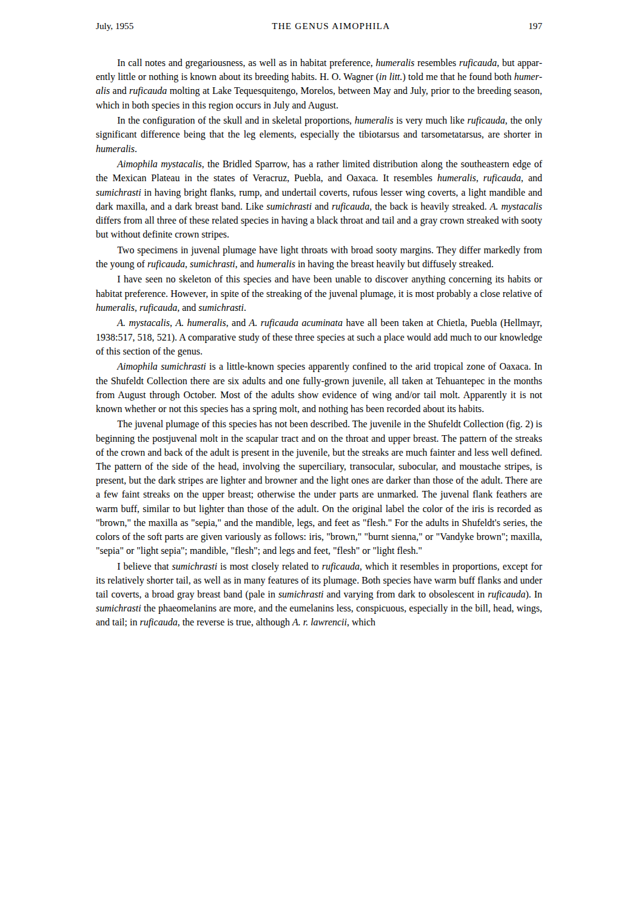July, 1955 The Genus Aimophila 197
In call notes and gregariousness, as well as in habitat preference, humeralis resembles ruficauda, but apparently little or nothing is known about its breeding habits. H. O. Wagner (in litt.) told me that he found both humeralis and ruficauda molting at Lake Tequesquitengo, Morelos, between May and July, prior to the breeding season, which in both species in this region occurs in July and August.
In the configuration of the skull and in skeletal proportions, humeralis is very much like ruficauda, the only significant difference being that the leg elements, especially the tibiotarsus and tarsometatarsus, are shorter in humeralis.
Aimophila mystacalis, the Bridled Sparrow, has a rather limited distribution along the southeastern edge of the Mexican Plateau in the states of Veracruz, Puebla, and Oaxaca. It resembles humeralis, ruficauda, and sumichrasti in having bright flanks, rump, and undertail coverts, rufous lesser wing coverts, a light mandible and dark maxilla, and a dark breast band. Like sumichrasti and ruficauda, the back is heavily streaked. A. mystacalis differs from all three of these related species in having a black throat and tail and a gray crown streaked with sooty but without definite crown stripes.
Two specimens in juvenal plumage have light throats with broad sooty margins. They differ markedly from the young of ruficauda, sumichrasti, and humeralis in having the breast heavily but diffusely streaked.
I have seen no skeleton of this species and have been unable to discover anything concerning its habits or habitat preference. However, in spite of the streaking of the juvenal plumage, it is most probably a close relative of humeralis, ruficauda, and sumichrasti.
A. mystacalis, A. humeralis, and A. ruficauda acuminata have all been taken at Chietla, Puebla (Hellmayr, 1938:517, 518, 521). A comparative study of these three species at such a place would add much to our knowledge of this section of the genus.
Aimophila sumichrasti is a little-known species apparently confined to the arid tropical zone of Oaxaca. In the Shufeldt Collection there are six adults and one fully-grown juvenile, all taken at Tehuantepec in the months from August through October. Most of the adults show evidence of wing and/or tail molt. Apparently it is not known whether or not this species has a spring molt, and nothing has been recorded about its habits.
The juvenal plumage of this species has not been described. The juvenile in the Shufeldt Collection (fig. 2) is beginning the postjuvenal molt in the scapular tract and on the throat and upper breast. The pattern of the streaks of the crown and back of the adult is present in the juvenile, but the streaks are much fainter and less well defined. The pattern of the side of the head, involving the superciliary, transocular, subocular, and moustache stripes, is present, but the dark stripes are lighter and browner and the light ones are darker than those of the adult. There are a few faint streaks on the upper breast; otherwise the under parts are unmarked. The juvenal flank feathers are warm buff, similar to but lighter than those of the adult. On the original label the color of the iris is recorded as "brown," the maxilla as "sepia," and the mandible, legs, and feet as "flesh." For the adults in Shufeldt's series, the colors of the soft parts are given variously as follows: iris, "brown," "burnt sienna," or "Vandyke brown"; maxilla, "sepia" or "light sepia"; mandible, "flesh"; and legs and feet, "flesh" or "light flesh."
I believe that sumichrasti is most closely related to ruficauda, which it resembles in proportions, except for its relatively shorter tail, as well as in many features of its plumage. Both species have warm buff flanks and under tail coverts, a broad gray breast band (pale in sumichrasti and varying from dark to obsolescent in ruficauda). In sumichrasti the phaeomelanins are more, and the eumelanins less, conspicuous, especially in the bill, head, wings, and tail; in ruficauda, the reverse is true, although A. r. lawrencii, which